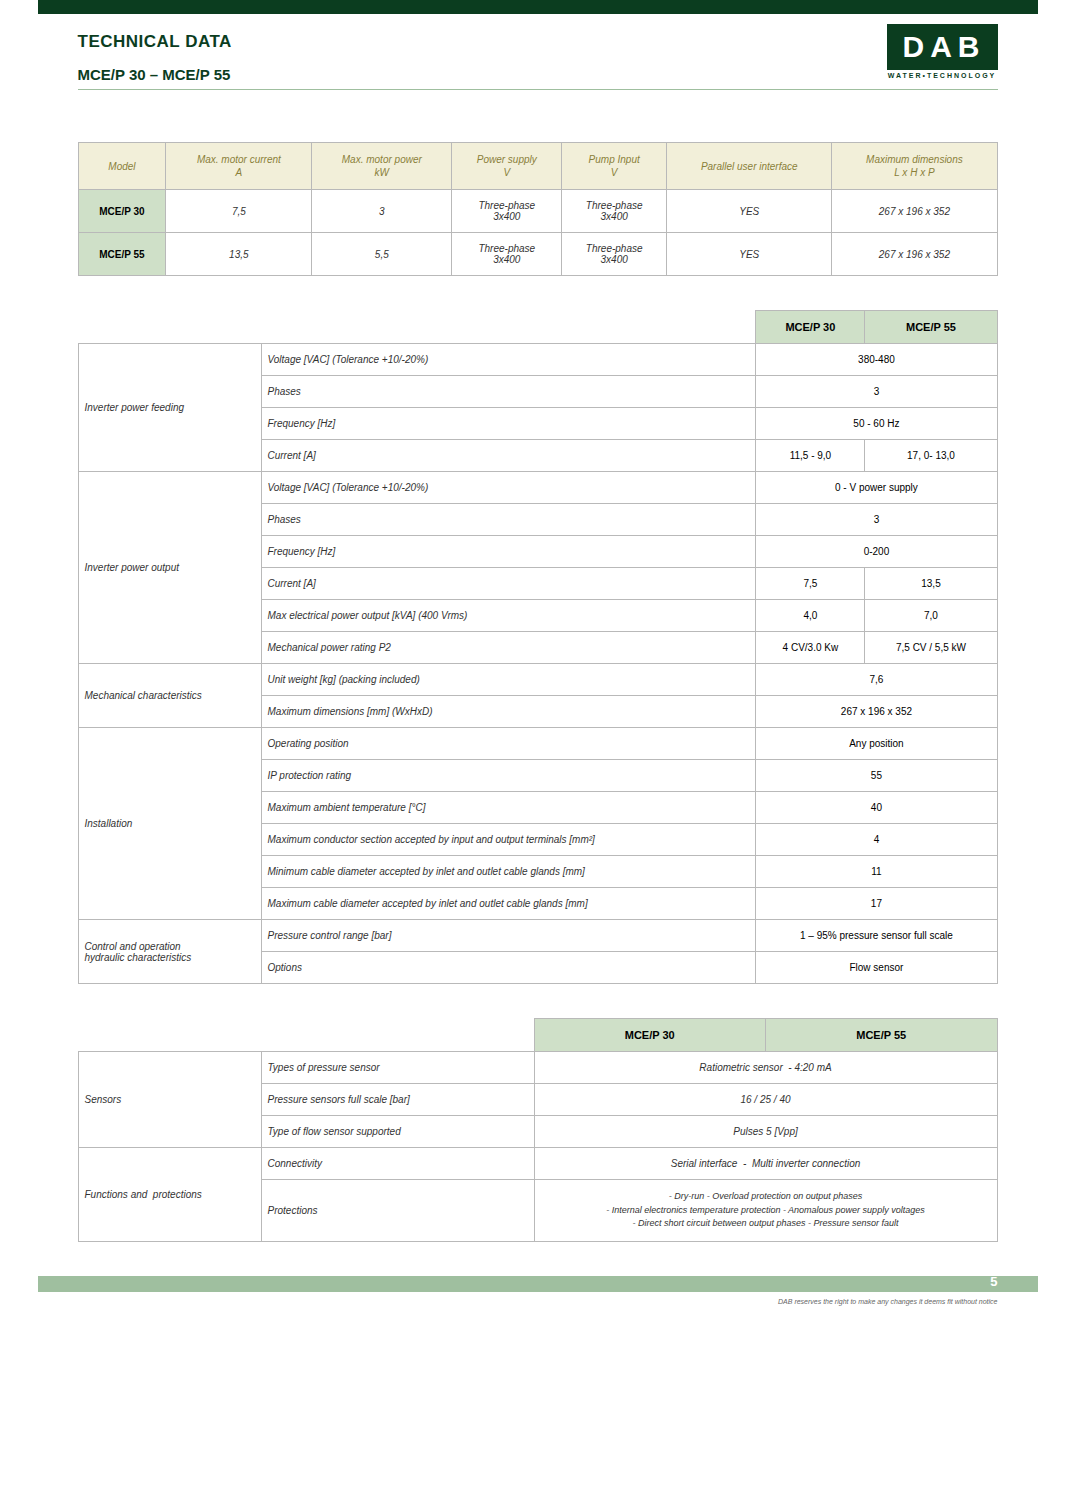DAB
WATER•TECHNOLOGY
TECHNICAL DATA
MCE/P 30 – MCE/P 55
| Model | Max. motor current A | Max. motor power kW | Power supply V | Pump Input V | Parallel user interface | Maximum dimensions L x H x P |
| --- | --- | --- | --- | --- | --- | --- |
| MCE/P 30 | 7,5 | 3 | Three-phase 3x400 | Three-phase 3x400 | YES | 267 x 196 x 352 |
| MCE/P 55 | 13,5 | 5,5 | Three-phase 3x400 | Three-phase 3x400 | YES | 267 x 196 x 352 |
| | MCE/P 30 | MCE/P 55 |
| --- | --- | --- |
| Inverter power feeding | Voltage [VAC] (Tolerance +10/-20%) | 380-480 |
| Phases | 3 |
| Frequency [Hz] | 50 - 60 Hz |
| Current [A] | 11,5 - 9,0 | 17, 0- 13,0 |
| Inverter power output | Voltage [VAC] (Tolerance +10/-20%) | 0 - V power supply |
| Phases | 3 |
| Frequency [Hz] | 0-200 |
| Current [A] | 7,5 | 13,5 |
| Max electrical power output [kVA] (400 Vrms) | 4,0 | 7,0 |
| Mechanical power rating P2 | 4 CV/3.0 Kw | 7,5 CV / 5,5 kW |
| Mechanical characteristics | Unit weight [kg] (packing included) | 7,6 |
| Maximum dimensions [mm] (WxHxD) | 267 x 196 x 352 |
| Installation | Operating position | Any position |
| IP protection rating | 55 |
| Maximum ambient temperature [°C] | 40 |
| Maximum conductor section accepted by input and output terminals [mm²] | 4 |
| Minimum cable diameter accepted by inlet and outlet cable glands [mm] | 11 |
| Maximum cable diameter accepted by inlet and outlet cable glands [mm] | 17 |
| Control and operation hydraulic characteristics | Pressure control range [bar] | 1 – 95% pressure sensor full scale |
| Options | Flow sensor |
| | MCE/P 30 | MCE/P 55 |
| --- | --- | --- |
| Sensors | Types of pressure sensor | Ratiometric sensor - 4:20 mA |
| Pressure sensors full scale [bar] | 16 / 25 / 40 |
| Type of flow sensor supported | Pulses 5 [Vpp] |
| Functions and protections | Connectivity | Serial interface - Multi inverter connection |
| Protections | - Dry-run - Overload protection on output phases - Internal electronics temperature protection - Anomalous power supply voltages - Direct short circuit between output phases - Pressure sensor fault |
5
DAB reserves the right to make any changes it deems fit without notice